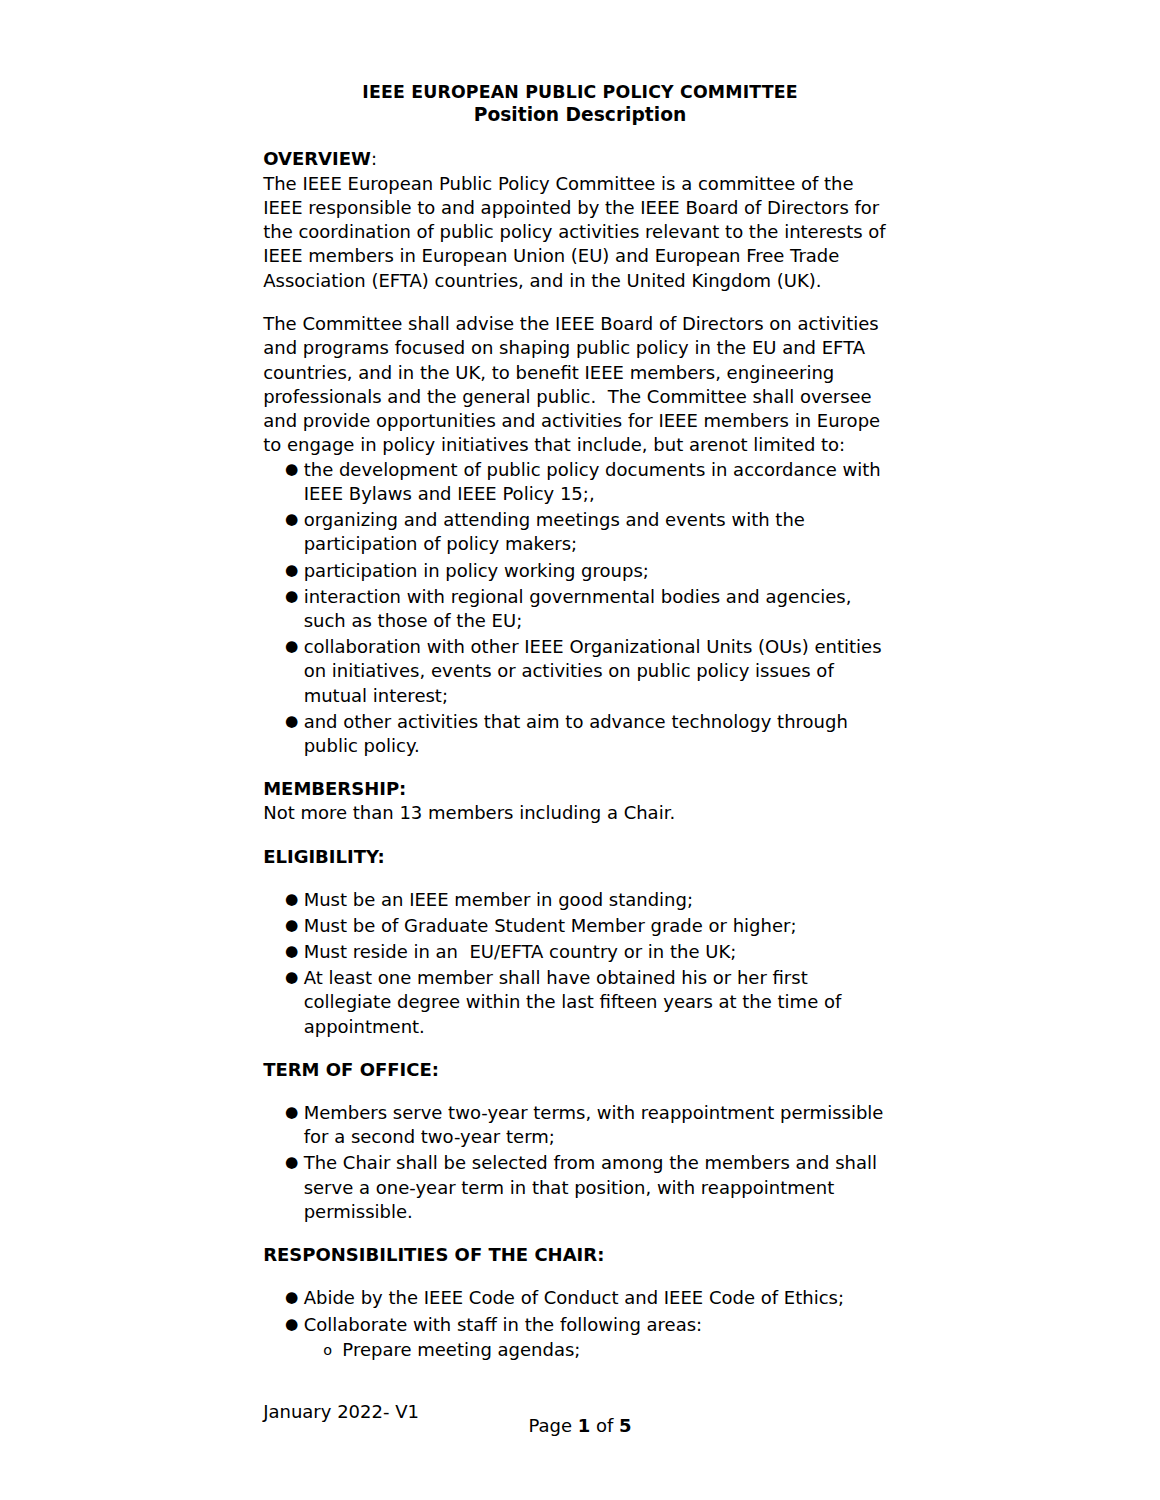IEEE EUROPEAN PUBLIC POLICY COMMITTEE Position Description
OVERVIEW
:
The IEEE European Public Policy Committee is a committee of the IEEE responsible to and appointed by the IEEE Board of Directors for the coordination of public policy activities relevant to the interests of IEEE members in European Union (EU) and European Free Trade Association (EFTA) countries, and in the United Kingdom (UK).
The Committee shall advise the IEEE Board of Directors on activities and programs focused on shaping public policy in the EU and EFTA countries, and in the UK, to benefit IEEE members, engineering professionals and the general public. The Committee shall oversee and provide opportunities and activities for IEEE members in Europe to engage in policy initiatives that include, but arenot limited to:
the development of public policy documents in accordance with IEEE Bylaws and IEEE Policy 15;,
organizing and attending meetings and events with the participation of policy makers;
participation in policy working groups;
interaction with regional governmental bodies and agencies, such as those of the EU;
collaboration with other IEEE Organizational Units (OUs) entities on initiatives, events or activities on public policy issues of mutual interest;
and other activities that aim to advance technology through public policy.
MEMBERSHIP:
Not more than 13 members including a Chair.
ELIGIBILITY:
Must be an IEEE member in good standing;
Must be of Graduate Student Member grade or higher;
Must reside in an EU/EFTA country or in the UK;
At least one member shall have obtained his or her first collegiate degree within the last fifteen years at the time of appointment.
TERM OF OFFICE:
Members serve two-year terms, with reappointment permissible for a second two-year term;
The Chair shall be selected from among the members and shall serve a one-year term in that position, with reappointment permissible.
RESPONSIBILITIES OF THE CHAIR:
Abide by the IEEE Code of Conduct and IEEE Code of Ethics;
Collaborate with staff in the following areas:
Prepare meeting agendas;
January 2022- V1
Page 1 of 5